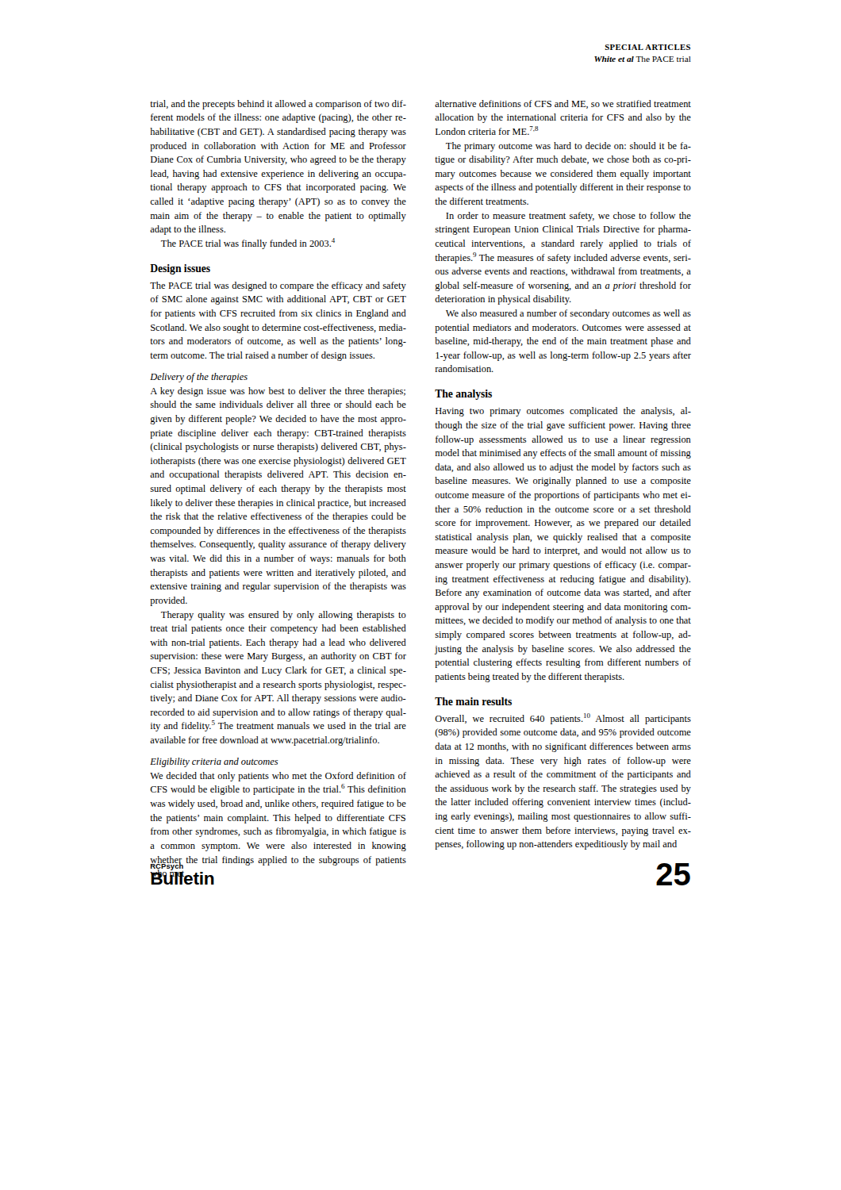SPECIAL ARTICLES
White et al The PACE trial
trial, and the precepts behind it allowed a comparison of two different models of the illness: one adaptive (pacing), the other rehabilitative (CBT and GET). A standardised pacing therapy was produced in collaboration with Action for ME and Professor Diane Cox of Cumbria University, who agreed to be the therapy lead, having had extensive experience in delivering an occupational therapy approach to CFS that incorporated pacing. We called it ‘adaptive pacing therapy’ (APT) so as to convey the main aim of the therapy – to enable the patient to optimally adapt to the illness.
The PACE trial was finally funded in 2003.4
Design issues
The PACE trial was designed to compare the efficacy and safety of SMC alone against SMC with additional APT, CBT or GET for patients with CFS recruited from six clinics in England and Scotland. We also sought to determine cost-effectiveness, mediators and moderators of outcome, as well as the patients’ long-term outcome. The trial raised a number of design issues.
Delivery of the therapies
A key design issue was how best to deliver the three therapies; should the same individuals deliver all three or should each be given by different people? We decided to have the most appropriate discipline deliver each therapy: CBT-trained therapists (clinical psychologists or nurse therapists) delivered CBT, physiotherapists (there was one exercise physiologist) delivered GET and occupational therapists delivered APT. This decision ensured optimal delivery of each therapy by the therapists most likely to deliver these therapies in clinical practice, but increased the risk that the relative effectiveness of the therapies could be compounded by differences in the effectiveness of the therapists themselves. Consequently, quality assurance of therapy delivery was vital. We did this in a number of ways: manuals for both therapists and patients were written and iteratively piloted, and extensive training and regular supervision of the therapists was provided.
Therapy quality was ensured by only allowing therapists to treat trial patients once their competency had been established with non-trial patients. Each therapy had a lead who delivered supervision: these were Mary Burgess, an authority on CBT for CFS; Jessica Bavinton and Lucy Clark for GET, a clinical specialist physiotherapist and a research sports physiologist, respectively; and Diane Cox for APT. All therapy sessions were audio-recorded to aid supervision and to allow ratings of therapy quality and fidelity.5 The treatment manuals we used in the trial are available for free download at www.pacetrial.org/trialinfo.
Eligibility criteria and outcomes
We decided that only patients who met the Oxford definition of CFS would be eligible to participate in the trial.6 This definition was widely used, broad and, unlike others, required fatigue to be the patients’ main complaint. This helped to differentiate CFS from other syndromes, such as fibromyalgia, in which fatigue is a common symptom. We were also interested in knowing whether the trial findings applied to the subgroups of patients who met
alternative definitions of CFS and ME, so we stratified treatment allocation by the international criteria for CFS and also by the London criteria for ME.7,8
The primary outcome was hard to decide on: should it be fatigue or disability? After much debate, we chose both as co-primary outcomes because we considered them equally important aspects of the illness and potentially different in their response to the different treatments.
In order to measure treatment safety, we chose to follow the stringent European Union Clinical Trials Directive for pharmaceutical interventions, a standard rarely applied to trials of therapies.9 The measures of safety included adverse events, serious adverse events and reactions, withdrawal from treatments, a global self-measure of worsening, and an a priori threshold for deterioration in physical disability.
We also measured a number of secondary outcomes as well as potential mediators and moderators. Outcomes were assessed at baseline, mid-therapy, the end of the main treatment phase and 1-year follow-up, as well as long-term follow-up 2.5 years after randomisation.
The analysis
Having two primary outcomes complicated the analysis, although the size of the trial gave sufficient power. Having three follow-up assessments allowed us to use a linear regression model that minimised any effects of the small amount of missing data, and also allowed us to adjust the model by factors such as baseline measures. We originally planned to use a composite outcome measure of the proportions of participants who met either a 50% reduction in the outcome score or a set threshold score for improvement. However, as we prepared our detailed statistical analysis plan, we quickly realised that a composite measure would be hard to interpret, and would not allow us to answer properly our primary questions of efficacy (i.e. comparing treatment effectiveness at reducing fatigue and disability). Before any examination of outcome data was started, and after approval by our independent steering and data monitoring committees, we decided to modify our method of analysis to one that simply compared scores between treatments at follow-up, adjusting the analysis by baseline scores. We also addressed the potential clustering effects resulting from different numbers of patients being treated by the different therapists.
The main results
Overall, we recruited 640 patients.10 Almost all participants (98%) provided some outcome data, and 95% provided outcome data at 12 months, with no significant differences between arms in missing data. These very high rates of follow-up were achieved as a result of the commitment of the participants and the assiduous work by the research staff. The strategies used by the latter included offering convenient interview times (including early evenings), mailing most questionnaires to allow sufficient time to answer them before interviews, paying travel expenses, following up non-attenders expeditiously by mail and
RCPsych Bulletin
25